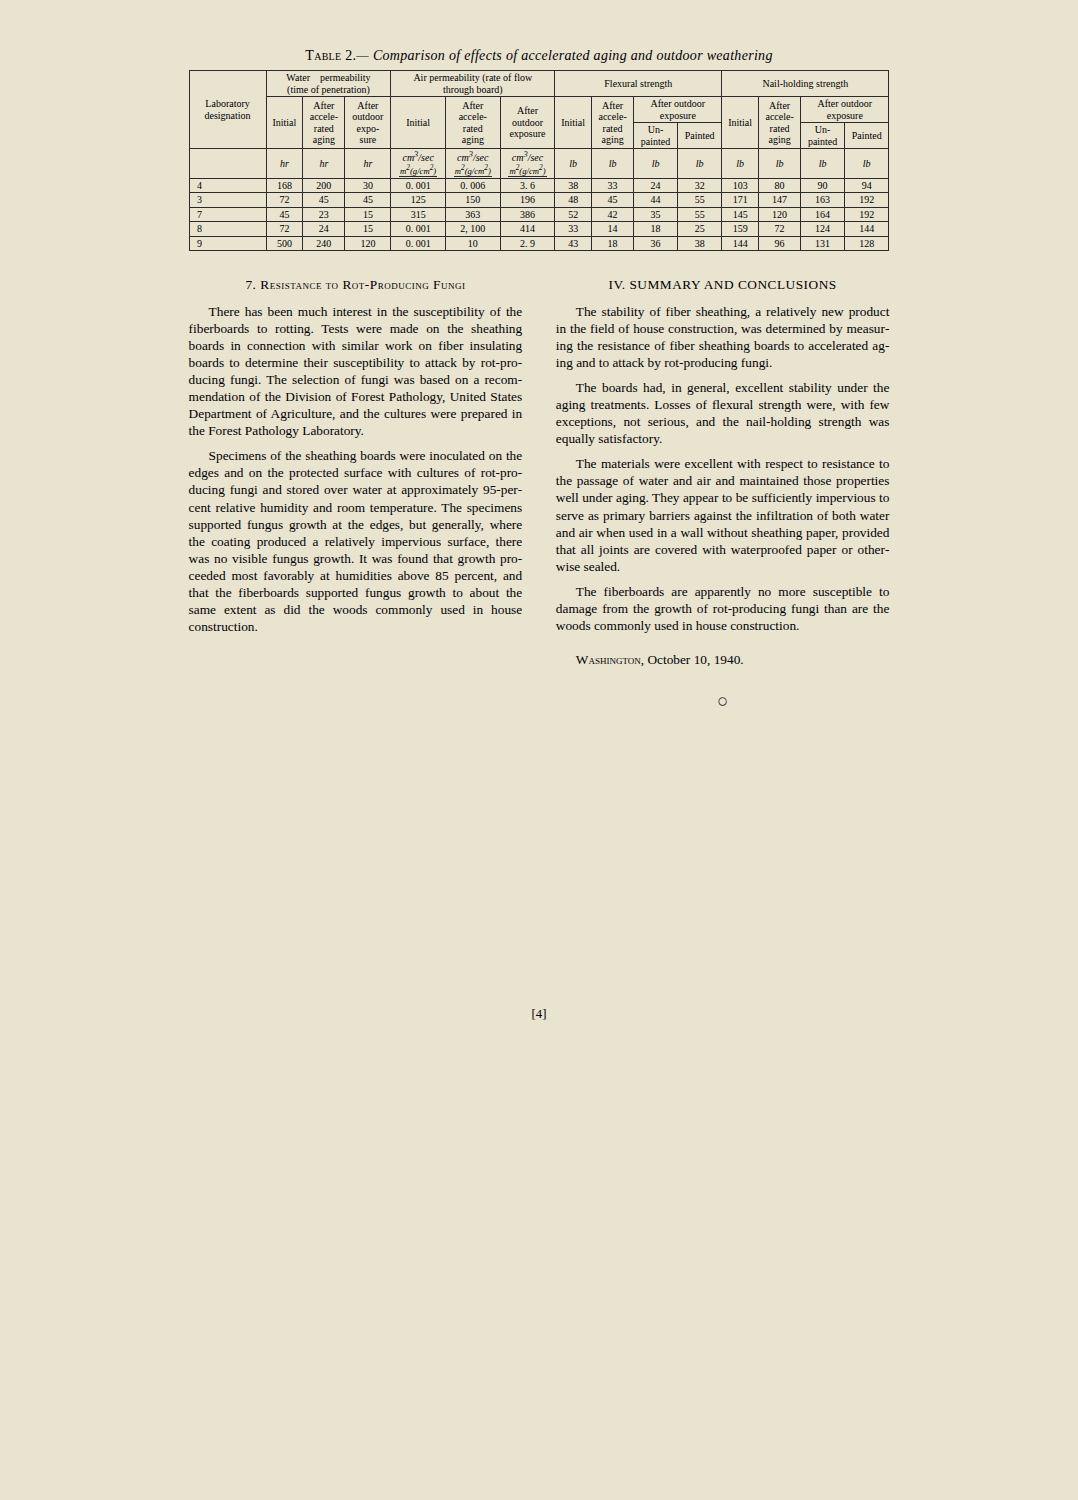Table 2.— Comparison of effects of accelerated aging and outdoor weathering
| Laboratory designation | Water permeability (time of penetration) | Air permeability (rate of flow through board) | Flexural strength | Nail-holding strength |
| --- | --- | --- | --- | --- |
| Initial | After accele- rated aging | After outdoor expo- sure | Initial | After accele- rated aging | After outdoor exposure | Initial | After accele- rated aging | After outdoor exposure | Initial | After accele- rated aging | After outdoor exposure |
| Un- painted | Painted | Un- painted | Painted |
| | hr | hr | hr | cm 3 /sec m 2 (g/cm 2 ) | cm 3 /sec m 2 (g/cm 2 ) | cm 3 /sec m 2 (g/cm 2 ) | lb | lb | lb | lb | lb | lb | lb | lb |
| 4 | 168 | 200 | 30 | 0. 001 | 0. 006 | 3. 6 | 38 | 33 | 24 | 32 | 103 | 80 | 90 | 94 |
| 3 | 72 | 45 | 45 | 125 | 150 | 196 | 48 | 45 | 44 | 55 | 171 | 147 | 163 | 192 |
| 7 | 45 | 23 | 15 | 315 | 363 | 386 | 52 | 42 | 35 | 55 | 145 | 120 | 164 | 192 |
| 8 | 72 | 24 | 15 | 0. 001 | 2, 100 | 414 | 33 | 14 | 18 | 25 | 159 | 72 | 124 | 144 |
| 9 | 500 | 240 | 120 | 0. 001 | 10 | 2. 9 | 43 | 18 | 36 | 38 | 144 | 96 | 131 | 128 |
7. Resistance to Rot-Producing Fungi
There has been much interest in the susceptibility of the fiberboards to rotting. Tests were made on the sheathing boards in connection with similar work on fiber insulating boards to determine their susceptibility to attack by rot-producing fungi. The selection of fungi was based on a recommendation of the Division of Forest Pathology, United States Department of Agriculture, and the cultures were prepared in the Forest Pathology Laboratory.
Specimens of the sheathing boards were inoculated on the edges and on the protected surface with cultures of rot-producing fungi and stored over water at approximately 95-percent relative humidity and room temperature. The specimens supported fungus growth at the edges, but generally, where the coating produced a relatively impervious surface, there was no visible fungus growth. It was found that growth proceeded most favorably at humidities above 85 percent, and that the fiberboards supported fungus growth to about the same extent as did the woods commonly used in house construction.
IV. SUMMARY AND CONCLUSIONS
The stability of fiber sheathing, a relatively new product in the field of house construction, was determined by measuring the resistance of fiber sheathing boards to accelerated aging and to attack by rot-producing fungi.
The boards had, in general, excellent stability under the aging treatments. Losses of flexural strength were, with few exceptions, not serious, and the nail-holding strength was equally satisfactory.
The materials were excellent with respect to resistance to the passage of water and air and maintained those properties well under aging. They appear to be sufficiently impervious to serve as primary barriers against the infiltration of both water and air when used in a wall without sheathing paper, provided that all joints are covered with waterproofed paper or otherwise sealed.
The fiberboards are apparently no more susceptible to damage from the growth of rot-producing fungi than are the woods commonly used in house construction.
Washington, October 10, 1940.
○
[4]